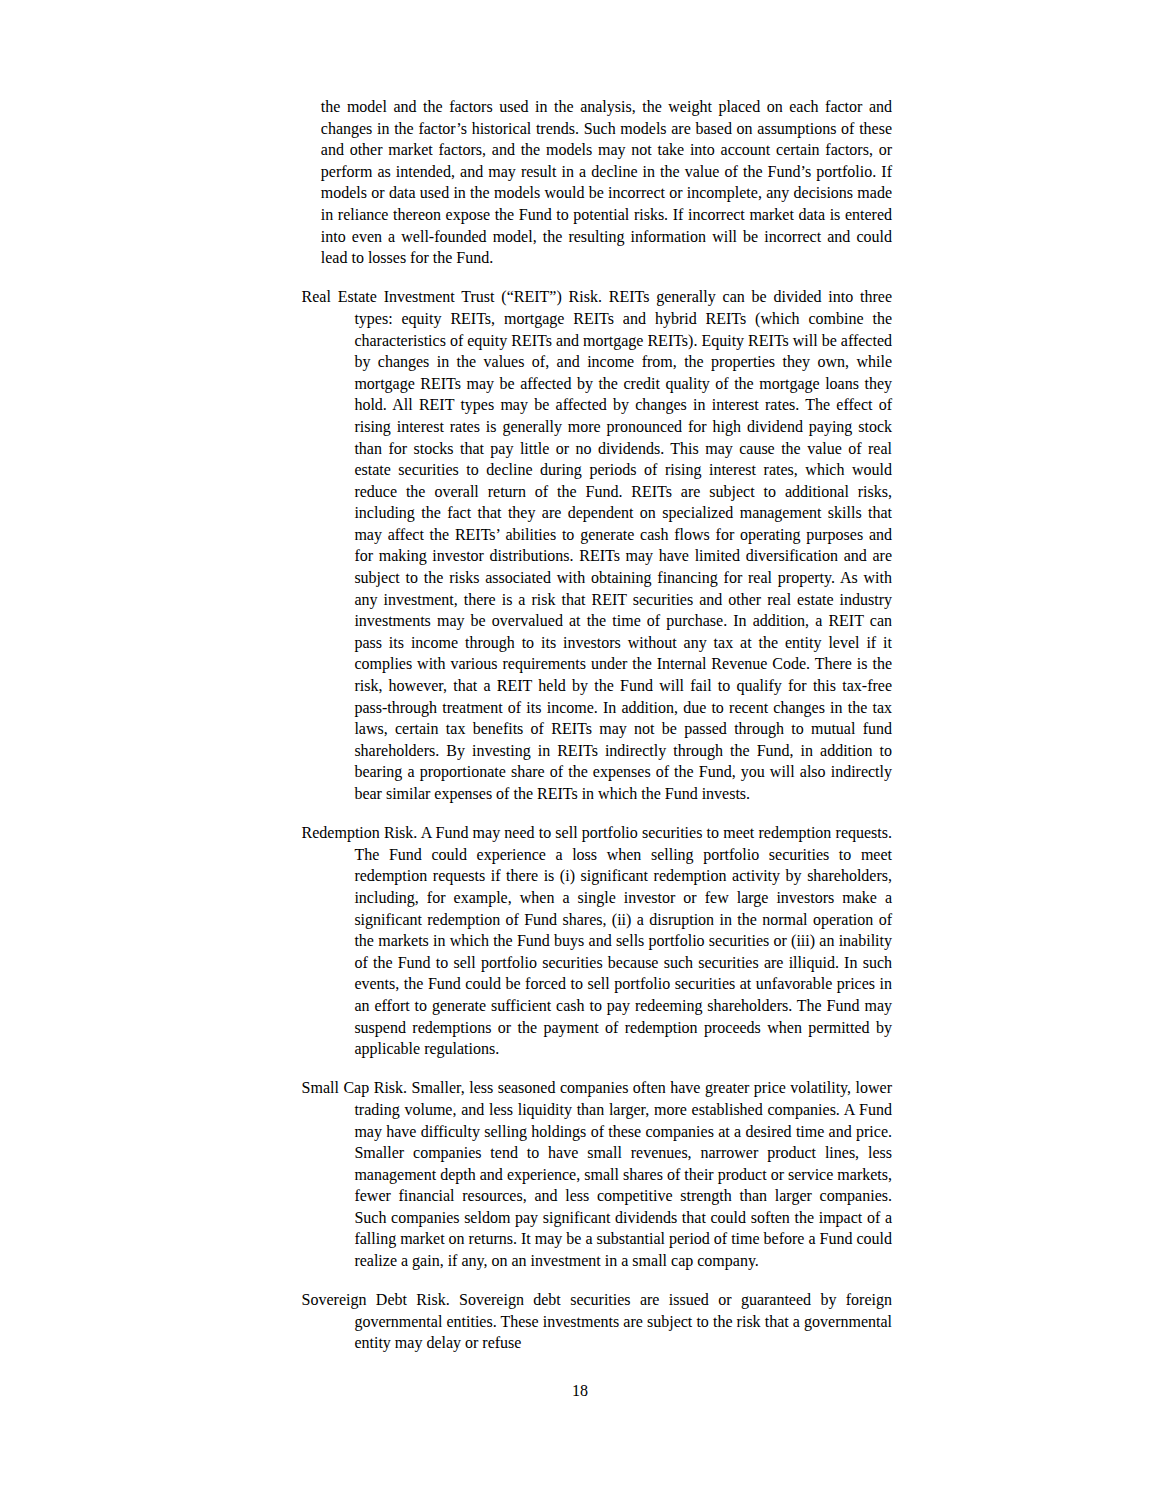the model and the factors used in the analysis, the weight placed on each factor and changes in the factor’s historical trends. Such models are based on assumptions of these and other market factors, and the models may not take into account certain factors, or perform as intended, and may result in a decline in the value of the Fund’s portfolio. If models or data used in the models would be incorrect or incomplete, any decisions made in reliance thereon expose the Fund to potential risks. If incorrect market data is entered into even a well-founded model, the resulting information will be incorrect and could lead to losses for the Fund.
Real Estate Investment Trust (“REIT”) Risk. REITs generally can be divided into three types: equity REITs, mortgage REITs and hybrid REITs (which combine the characteristics of equity REITs and mortgage REITs). Equity REITs will be affected by changes in the values of, and income from, the properties they own, while mortgage REITs may be affected by the credit quality of the mortgage loans they hold. All REIT types may be affected by changes in interest rates. The effect of rising interest rates is generally more pronounced for high dividend paying stock than for stocks that pay little or no dividends. This may cause the value of real estate securities to decline during periods of rising interest rates, which would reduce the overall return of the Fund. REITs are subject to additional risks, including the fact that they are dependent on specialized management skills that may affect the REITs’ abilities to generate cash flows for operating purposes and for making investor distributions. REITs may have limited diversification and are subject to the risks associated with obtaining financing for real property. As with any investment, there is a risk that REIT securities and other real estate industry investments may be overvalued at the time of purchase. In addition, a REIT can pass its income through to its investors without any tax at the entity level if it complies with various requirements under the Internal Revenue Code. There is the risk, however, that a REIT held by the Fund will fail to qualify for this tax-free pass-through treatment of its income. In addition, due to recent changes in the tax laws, certain tax benefits of REITs may not be passed through to mutual fund shareholders. By investing in REITs indirectly through the Fund, in addition to bearing a proportionate share of the expenses of the Fund, you will also indirectly bear similar expenses of the REITs in which the Fund invests.
Redemption Risk. A Fund may need to sell portfolio securities to meet redemption requests. The Fund could experience a loss when selling portfolio securities to meet redemption requests if there is (i) significant redemption activity by shareholders, including, for example, when a single investor or few large investors make a significant redemption of Fund shares, (ii) a disruption in the normal operation of the markets in which the Fund buys and sells portfolio securities or (iii) an inability of the Fund to sell portfolio securities because such securities are illiquid. In such events, the Fund could be forced to sell portfolio securities at unfavorable prices in an effort to generate sufficient cash to pay redeeming shareholders. The Fund may suspend redemptions or the payment of redemption proceeds when permitted by applicable regulations.
Small Cap Risk. Smaller, less seasoned companies often have greater price volatility, lower trading volume, and less liquidity than larger, more established companies. A Fund may have difficulty selling holdings of these companies at a desired time and price. Smaller companies tend to have small revenues, narrower product lines, less management depth and experience, small shares of their product or service markets, fewer financial resources, and less competitive strength than larger companies. Such companies seldom pay significant dividends that could soften the impact of a falling market on returns. It may be a substantial period of time before a Fund could realize a gain, if any, on an investment in a small cap company.
Sovereign Debt Risk. Sovereign debt securities are issued or guaranteed by foreign governmental entities. These investments are subject to the risk that a governmental entity may delay or refuse
18